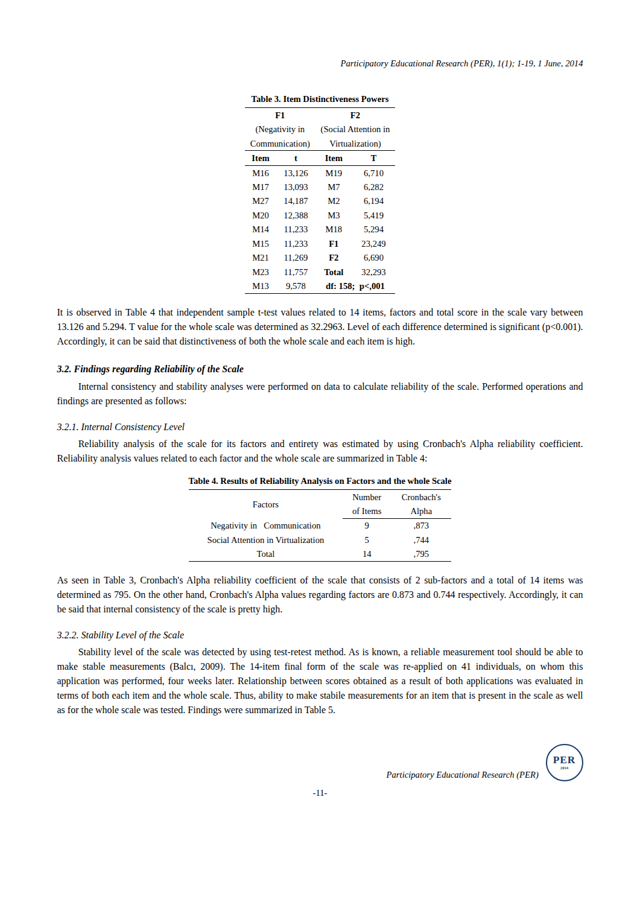Participatory Educational Research (PER), 1(1); 1-19, 1 June, 2014
Table 3. Item Distinctiveness Powers
| F1 | F2 |
| --- | --- |
| (Negativity in | (Social Attention in |
| Communication) | Virtualization) |
| Item | t | Item | T |
| M16 | 13,126 | M19 | 6,710 |
| M17 | 13,093 | M7 | 6,282 |
| M27 | 14,187 | M2 | 6,194 |
| M20 | 12,388 | M3 | 5,419 |
| M14 | 11,233 | M18 | 5,294 |
| M15 | 11,233 | F1 | 23,249 |
| M21 | 11,269 | F2 | 6,690 |
| M23 | 11,757 | Total | 32,293 |
| M13 | 9,578 | df: 158; p<,001 |
It is observed in Table 4 that independent sample t-test values related to 14 items, factors and total score in the scale vary between 13.126 and 5.294. T value for the whole scale was determined as 32.2963. Level of each difference determined is significant (p<0.001). Accordingly, it can be said that distinctiveness of both the whole scale and each item is high.
3.2. Findings regarding Reliability of the Scale
Internal consistency and stability analyses were performed on data to calculate reliability of the scale. Performed operations and findings are presented as follows:
3.2.1. Internal Consistency Level
Reliability analysis of the scale for its factors and entirety was estimated by using Cronbach's Alpha reliability coefficient. Reliability analysis values related to each factor and the whole scale are summarized in Table 4:
Table 4. Results of Reliability Analysis on Factors and the whole Scale
| Factors | Number | Cronbach's |
| of Items | Alpha |
| Negativity in Communication | 9 | ,873 |
| Social Attention in Virtualization | 5 | ,744 |
| Total | 14 | ,795 |
As seen in Table 3, Cronbach's Alpha reliability coefficient of the scale that consists of 2 sub-factors and a total of 14 items was determined as 795. On the other hand, Cronbach's Alpha values regarding factors are 0.873 and 0.744 respectively. Accordingly, it can be said that internal consistency of the scale is pretty high.
3.2.2. Stability Level of the Scale
Stability level of the scale was detected by using test-retest method. As is known, a reliable measurement tool should be able to make stable measurements (Balcı, 2009). The 14-item final form of the scale was re-applied on 41 individuals, on whom this application was performed, four weeks later. Relationship between scores obtained as a result of both applications was evaluated in terms of both each item and the whole scale. Thus, ability to make stabile measurements for an item that is present in the scale as well as for the whole scale was tested. Findings were summarized in Table 5.
Participatory Educational Research (PER)
PER 2014
-11-